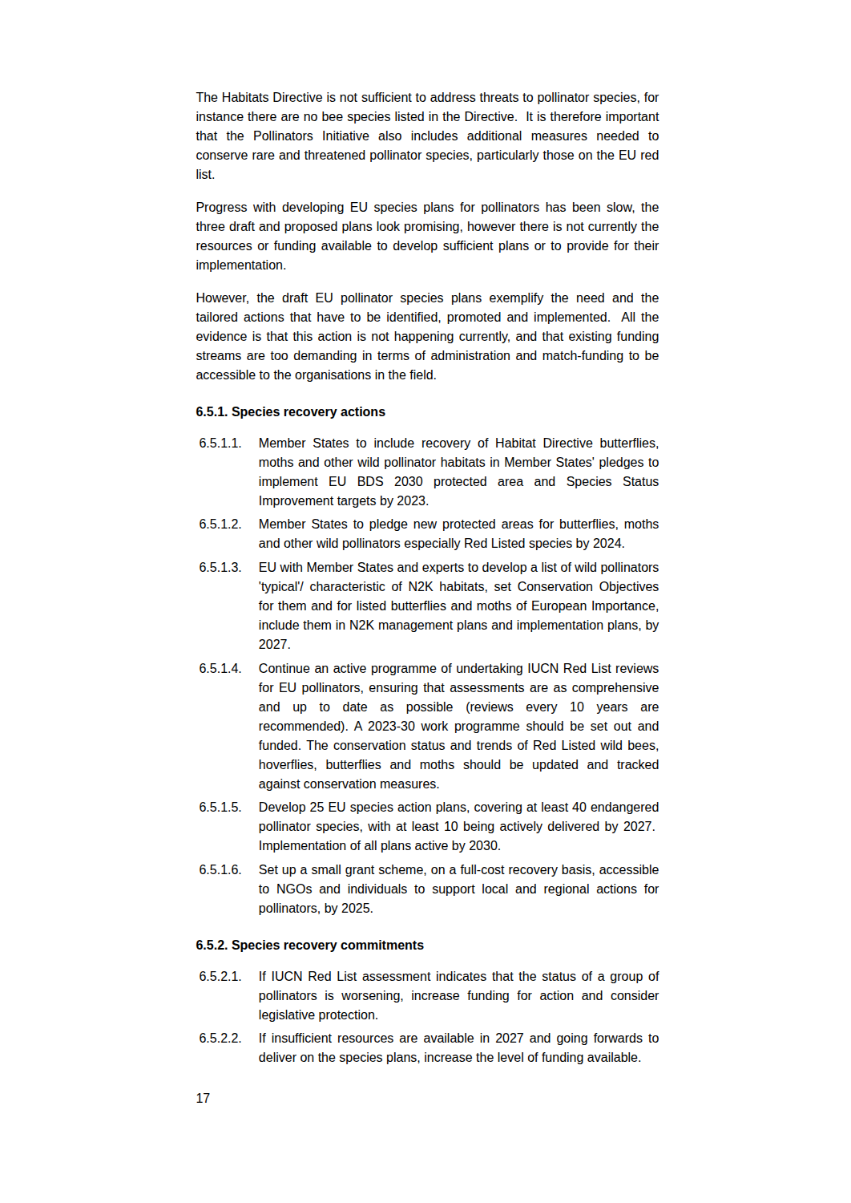The Habitats Directive is not sufficient to address threats to pollinator species, for instance there are no bee species listed in the Directive. It is therefore important that the Pollinators Initiative also includes additional measures needed to conserve rare and threatened pollinator species, particularly those on the EU red list.
Progress with developing EU species plans for pollinators has been slow, the three draft and proposed plans look promising, however there is not currently the resources or funding available to develop sufficient plans or to provide for their implementation.
However, the draft EU pollinator species plans exemplify the need and the tailored actions that have to be identified, promoted and implemented. All the evidence is that this action is not happening currently, and that existing funding streams are too demanding in terms of administration and match-funding to be accessible to the organisations in the field.
6.5.1. Species recovery actions
6.5.1.1. Member States to include recovery of Habitat Directive butterflies, moths and other wild pollinator habitats in Member States' pledges to implement EU BDS 2030 protected area and Species Status Improvement targets by 2023.
6.5.1.2. Member States to pledge new protected areas for butterflies, moths and other wild pollinators especially Red Listed species by 2024.
6.5.1.3. EU with Member States and experts to develop a list of wild pollinators 'typical'/ characteristic of N2K habitats, set Conservation Objectives for them and for listed butterflies and moths of European Importance, include them in N2K management plans and implementation plans, by 2027.
6.5.1.4. Continue an active programme of undertaking IUCN Red List reviews for EU pollinators, ensuring that assessments are as comprehensive and up to date as possible (reviews every 10 years are recommended). A 2023-30 work programme should be set out and funded. The conservation status and trends of Red Listed wild bees, hoverflies, butterflies and moths should be updated and tracked against conservation measures.
6.5.1.5. Develop 25 EU species action plans, covering at least 40 endangered pollinator species, with at least 10 being actively delivered by 2027. Implementation of all plans active by 2030.
6.5.1.6. Set up a small grant scheme, on a full-cost recovery basis, accessible to NGOs and individuals to support local and regional actions for pollinators, by 2025.
6.5.2. Species recovery commitments
6.5.2.1. If IUCN Red List assessment indicates that the status of a group of pollinators is worsening, increase funding for action and consider legislative protection.
6.5.2.2. If insufficient resources are available in 2027 and going forwards to deliver on the species plans, increase the level of funding available.
17